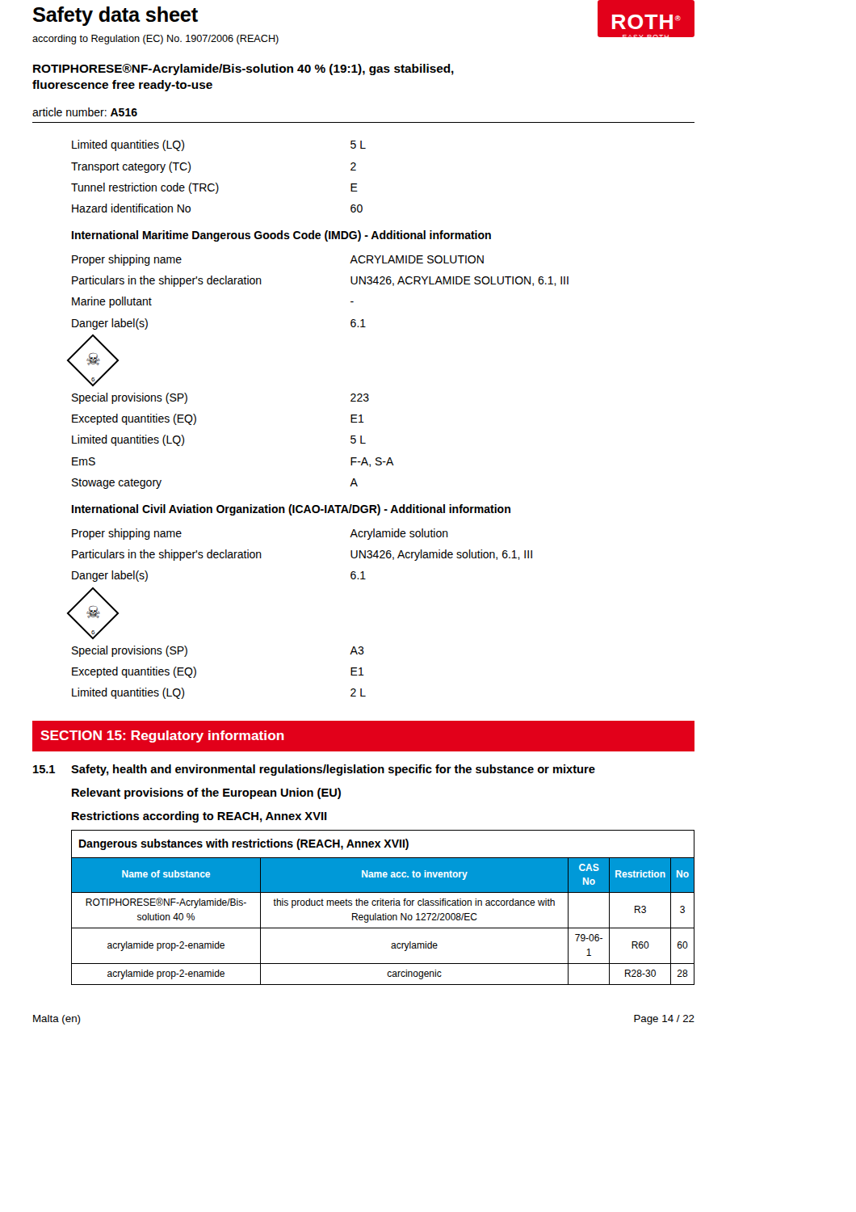ROTH®EASY ROTH
Safety data sheet
according to Regulation (EC) No. 1907/2006 (REACH)
ROTIPHORESE®NF-Acrylamide/Bis-solution 40 % (19:1), gas stabilised,
fluorescence free ready-to-use
article number: A516
| Limited quantities (LQ) | 5 L |
| Transport category (TC) | 2 |
| Tunnel restriction code (TRC) | E |
| Hazard identification No | 60 |
| International Maritime Dangerous Goods Code (IMDG) - Additional information |
| Proper shipping name | ACRYLAMIDE SOLUTION |
| Particulars in the shipper's declaration | UN3426, ACRYLAMIDE SOLUTION, 6.1, III |
| Marine pollutant | - |
| Danger label(s) | 6.1 |
☠
6
| Special provisions (SP) | 223 |
| Excepted quantities (EQ) | E1 |
| Limited quantities (LQ) | 5 L |
| EmS | F-A, S-A |
| Stowage category | A |
| International Civil Aviation Organization (ICAO-IATA/DGR) - Additional information |
| Proper shipping name | Acrylamide solution |
| Particulars in the shipper's declaration | UN3426, Acrylamide solution, 6.1, III |
| Danger label(s) | 6.1 |
☠
6
| Special provisions (SP) | A3 |
| Excepted quantities (EQ) | E1 |
| Limited quantities (LQ) | 2 L |
SECTION 15: Regulatory information
15.1 Safety, health and environmental regulations/legislation specific for the substance or mixture
Relevant provisions of the European Union (EU)
Restrictions according to REACH, Annex XVII
Dangerous substances with restrictions (REACH, Annex XVII)
| Name of substance | Name acc. to inventory | CAS No | Restriction | No |
| --- | --- | --- | --- | --- |
| ROTIPHORESE®NF-Acrylamide/Bis-solution 40 % | this product meets the criteria for classification in accordance with Regulation No 1272/2008/EC | | R3 | 3 |
| acrylamide prop-2-enamide | acrylamide | 79-06-1 | R60 | 60 |
| acrylamide prop-2-enamide | carcinogenic | | R28-30 | 28 |
Malta (en) Page 14 / 22